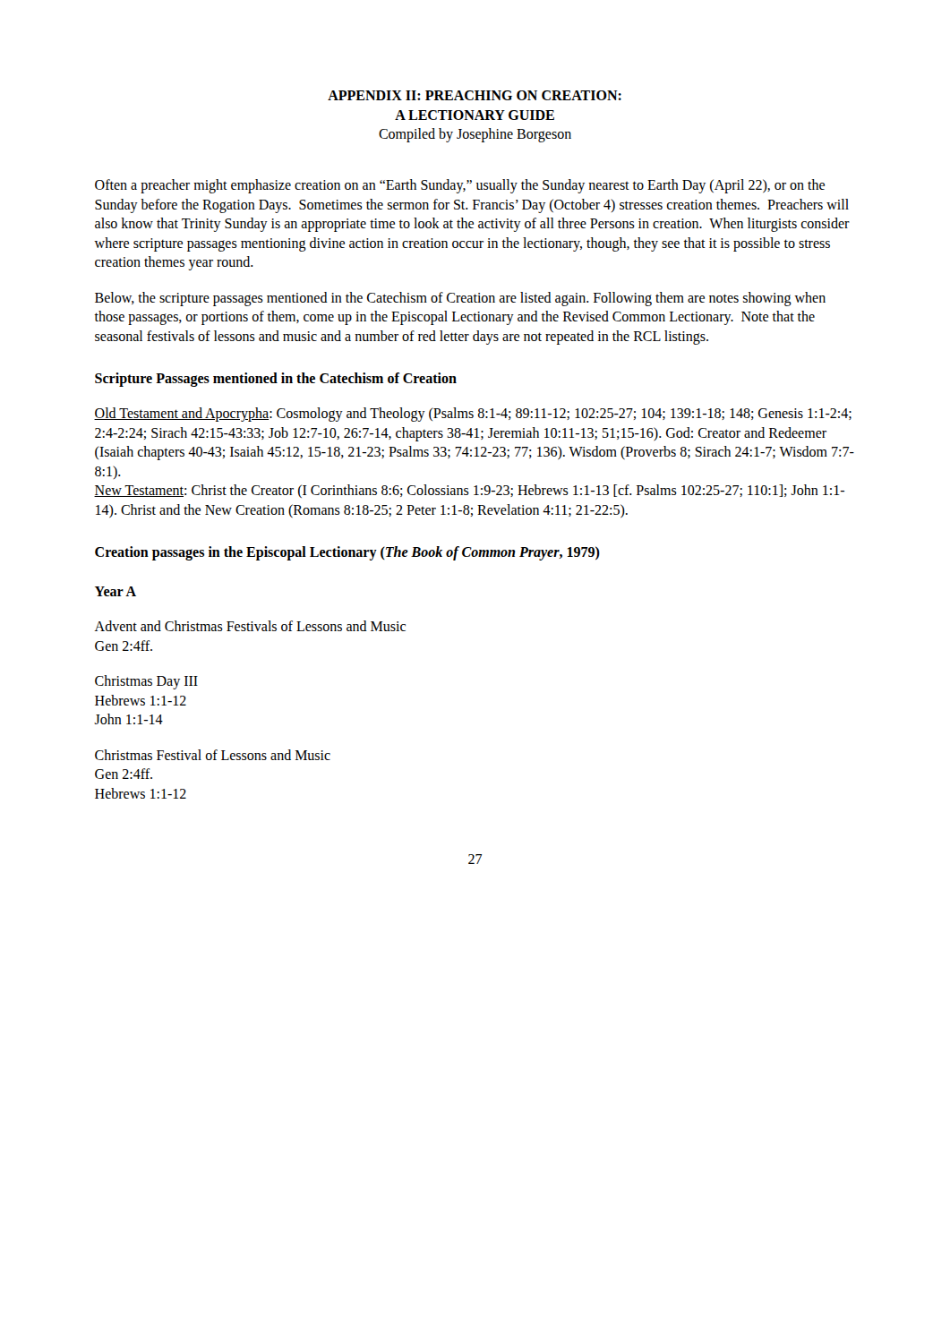Appendix II: Preaching on Creation:
A Lectionary Guide
Compiled by Josephine Borgeson
Often a preacher might emphasize creation on an “Earth Sunday,” usually the Sunday nearest to Earth Day (April 22), or on the Sunday before the Rogation Days. Sometimes the sermon for St. Francis’ Day (October 4) stresses creation themes. Preachers will also know that Trinity Sunday is an appropriate time to look at the activity of all three Persons in creation. When liturgists consider where scripture passages mentioning divine action in creation occur in the lectionary, though, they see that it is possible to stress creation themes year round.
Below, the scripture passages mentioned in the Catechism of Creation are listed again. Following them are notes showing when those passages, or portions of them, come up in the Episcopal Lectionary and the Revised Common Lectionary. Note that the seasonal festivals of lessons and music and a number of red letter days are not repeated in the RCL listings.
Scripture Passages mentioned in the Catechism of Creation
Old Testament and Apocrypha: Cosmology and Theology (Psalms 8:1-4; 89:11-12; 102:25-27; 104; 139:1-18; 148; Genesis 1:1-2:4; 2:4-2:24; Sirach 42:15-43:33; Job 12:7-10, 26:7-14, chapters 38-41; Jeremiah 10:11-13; 51;15-16). God: Creator and Redeemer (Isaiah chapters 40-43; Isaiah 45:12, 15-18, 21-23; Psalms 33; 74:12-23; 77; 136). Wisdom (Proverbs 8; Sirach 24:1-7; Wisdom 7:7-8:1).
New Testament: Christ the Creator (I Corinthians 8:6; Colossians 1:9-23; Hebrews 1:1-13 [cf. Psalms 102:25-27; 110:1]; John 1:1-14). Christ and the New Creation (Romans 8:18-25; 2 Peter 1:1-8; Revelation 4:11; 21-22:5).
Creation passages in the Episcopal Lectionary (The Book of Common Prayer, 1979)
Year A
Advent and Christmas Festivals of Lessons and Music
Gen 2:4ff.
Christmas Day III
Hebrews 1:1-12
John 1:1-14
Christmas Festival of Lessons and Music
Gen 2:4ff.
Hebrews 1:1-12
27